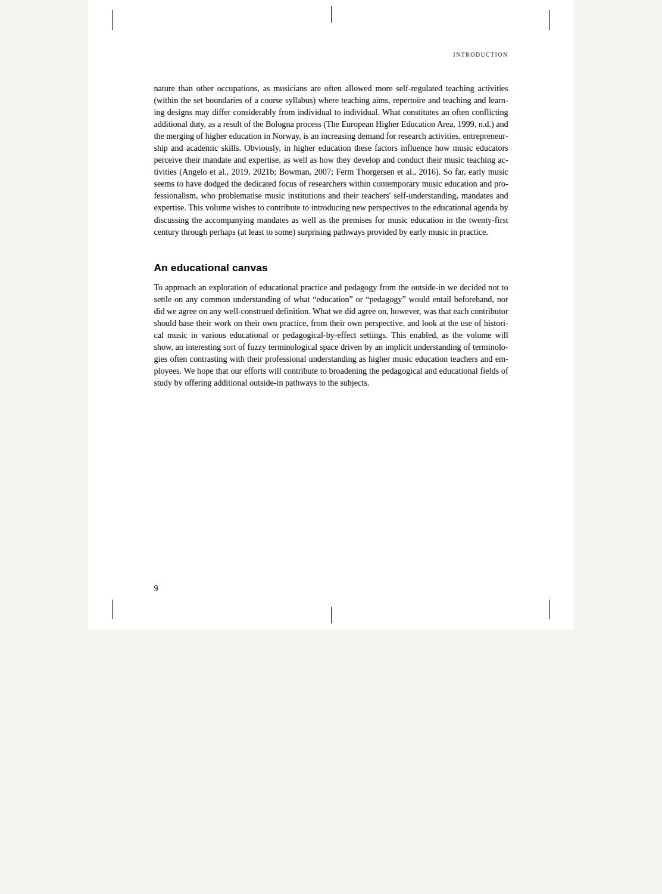Introduction
nature than other occupations, as musicians are often allowed more self-regulated teaching activities (within the set boundaries of a course syllabus) where teaching aims, repertoire and teaching and learning designs may differ considerably from individual to individual. What constitutes an often conflicting additional duty, as a result of the Bologna process (The European Higher Education Area, 1999, n.d.) and the merging of higher education in Norway, is an increasing demand for research activities, entrepreneurship and academic skills. Obviously, in higher education these factors influence how music educators perceive their mandate and expertise, as well as how they develop and conduct their music teaching activities (Angelo et al., 2019, 2021b; Bowman, 2007; Ferm Thorgersen et al., 2016). So far, early music seems to have dodged the dedicated focus of researchers within contemporary music education and professionalism, who problematise music institutions and their teachers' self-understanding, mandates and expertise. This volume wishes to contribute to introducing new perspectives to the educational agenda by discussing the accompanying mandates as well as the premises for music education in the twenty-first century through perhaps (at least to some) surprising pathways provided by early music in practice.
An educational canvas
To approach an exploration of educational practice and pedagogy from the outside-in we decided not to settle on any common understanding of what “education” or “pedagogy” would entail beforehand, nor did we agree on any well-construed definition. What we did agree on, however, was that each contributor should base their work on their own practice, from their own perspective, and look at the use of historical music in various educational or pedagogical-by-effect settings. This enabled, as the volume will show, an interesting sort of fuzzy terminological space driven by an implicit understanding of terminologies often contrasting with their professional understanding as higher music education teachers and employees. We hope that our efforts will contribute to broadening the pedagogical and educational fields of study by offering additional outside-in pathways to the subjects.
9